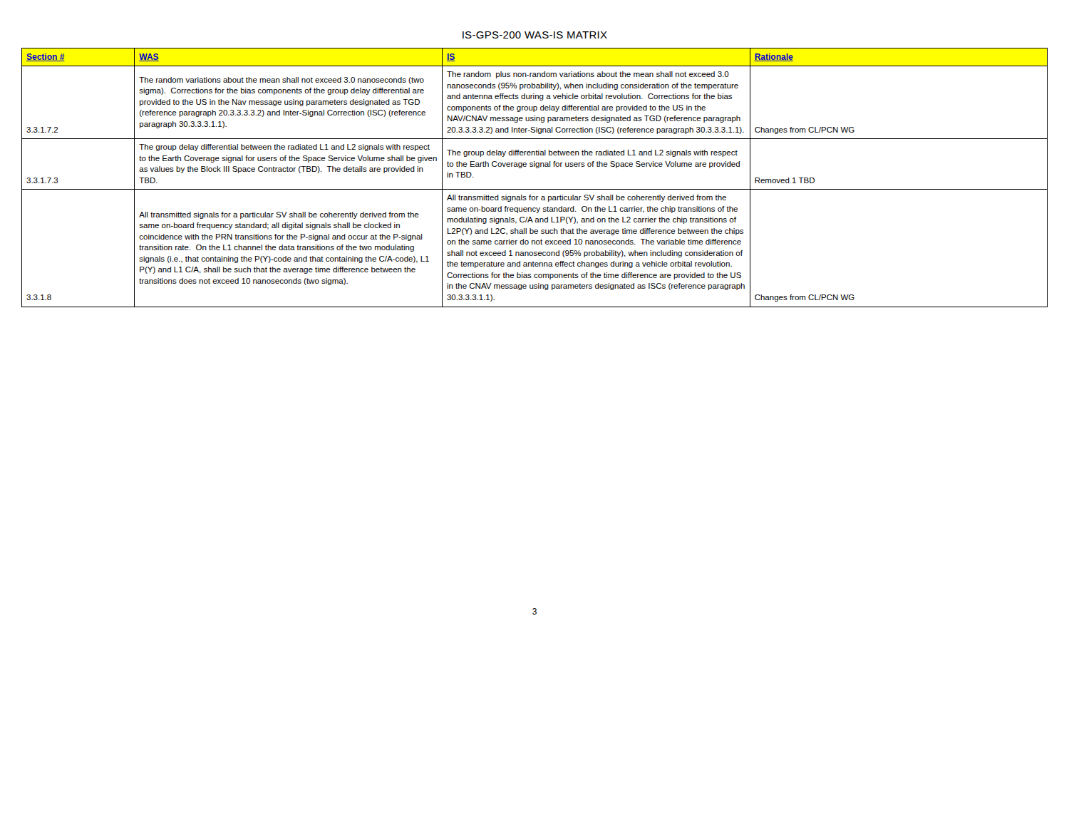IS-GPS-200 WAS-IS MATRIX
| Section # | WAS | IS | Rationale |
| --- | --- | --- | --- |
| 3.3.1.7.2 | The random variations about the mean shall not exceed 3.0 nanoseconds (two sigma). Corrections for the bias components of the group delay differential are provided to the US in the Nav message using parameters designated as TGD (reference paragraph 20.3.3.3.3.2) and Inter-Signal Correction (ISC) (reference paragraph 30.3.3.3.1.1). | The random plus non-random variations about the mean shall not exceed 3.0 nanoseconds (95% probability), when including consideration of the temperature and antenna effects during a vehicle orbital revolution. Corrections for the bias components of the group delay differential are provided to the US in the NAV/CNAV message using parameters designated as TGD (reference paragraph 20.3.3.3.3.2) and Inter-Signal Correction (ISC) (reference paragraph 30.3.3.3.1.1). | Changes from CL/PCN WG |
| 3.3.1.7.3 | The group delay differential between the radiated L1 and L2 signals with respect to the Earth Coverage signal for users of the Space Service Volume shall be given as values by the Block III Space Contractor (TBD). The details are provided in TBD. | The group delay differential between the radiated L1 and L2 signals with respect to the Earth Coverage signal for users of the Space Service Volume are provided in TBD. | Removed 1 TBD |
| 3.3.1.8 | All transmitted signals for a particular SV shall be coherently derived from the same on-board frequency standard; all digital signals shall be clocked in coincidence with the PRN transitions for the P-signal and occur at the P-signal transition rate. On the L1 channel the data transitions of the two modulating signals (i.e., that containing the P(Y)-code and that containing the C/A-code), L1 P(Y) and L1 C/A, shall be such that the average time difference between the transitions does not exceed 10 nanoseconds (two sigma). | All transmitted signals for a particular SV shall be coherently derived from the same on-board frequency standard. On the L1 carrier, the chip transitions of the modulating signals, C/A and L1P(Y), and on the L2 carrier the chip transitions of L2P(Y) and L2C, shall be such that the average time difference between the chips on the same carrier do not exceed 10 nanoseconds. The variable time difference shall not exceed 1 nanosecond (95% probability), when including consideration of the temperature and antenna effect changes during a vehicle orbital revolution. Corrections for the bias components of the time difference are provided to the US in the CNAV message using parameters designated as ISCs (reference paragraph 30.3.3.3.1.1). | Changes from CL/PCN WG |
3